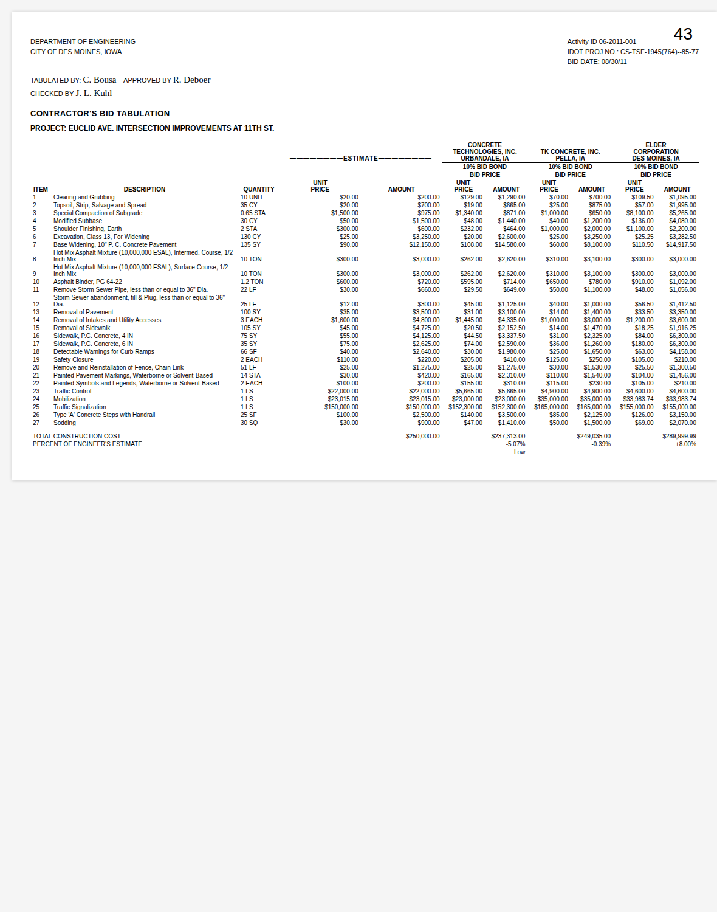43
Activity ID 06-2011-001
IDOT PROJ NO.: CS-TSF-1945(764)--85-77
BID DATE: 08/30/11
DEPARTMENT OF ENGINEERING
CITY OF DES MOINES, IOWA
TABULATED BY: C. Bousa APPROVED BY R. Deboer
CHECKED BY J. L. Kuhl
CONTRACTOR'S BID TABULATION
PROJECT: EUCLID AVE. INTERSECTION IMPROVEMENTS AT 11TH ST.
| | ————————ESTIMATE———————— | CONCRETE TECHNOLOGIES, INC. URBANDALE, IA | TK CONCRETE, INC. PELLA, IA | ELDER CORPORATION DES MOINES, IA |
| --- | --- | --- | --- | --- |
| | 10% BID BOND | 10% BID BOND | 10% BID BOND |
| | BID PRICE | BID PRICE | BID PRICE |
| ITEM | DESCRIPTION | QUANTITY | UNIT PRICE | AMOUNT | UNIT PRICE | AMOUNT | UNIT PRICE | AMOUNT | UNIT PRICE | AMOUNT |
| 1 | Clearing and Grubbing | 10 UNIT | $20.00 | $200.00 | $129.00 | $1,290.00 | $70.00 | $700.00 | $109.50 | $1,095.00 |
| 2 | Topsoil, Strip, Salvage and Spread | 35 CY | $20.00 | $700.00 | $19.00 | $665.00 | $25.00 | $875.00 | $57.00 | $1,995.00 |
| 3 | Special Compaction of Subgrade | 0.65 STA | $1,500.00 | $975.00 | $1,340.00 | $871.00 | $1,000.00 | $650.00 | $8,100.00 | $5,265.00 |
| 4 | Modified Subbase | 30 CY | $50.00 | $1,500.00 | $48.00 | $1,440.00 | $40.00 | $1,200.00 | $136.00 | $4,080.00 |
| 5 | Shoulder Finishing, Earth | 2 STA | $300.00 | $600.00 | $232.00 | $464.00 | $1,000.00 | $2,000.00 | $1,100.00 | $2,200.00 |
| 6 | Excavation, Class 13, For Widening | 130 CY | $25.00 | $3,250.00 | $20.00 | $2,600.00 | $25.00 | $3,250.00 | $25.25 | $3,282.50 |
| 7 | Base Widening, 10" P. C. Concrete Pavement | 135 SY | $90.00 | $12,150.00 | $108.00 | $14,580.00 | $60.00 | $8,100.00 | $110.50 | $14,917.50 |
| 8 | Hot Mix Asphalt Mixture (10,000,000 ESAL), Intermed. Course, 1/2 Inch Mix | 10 TON | $300.00 | $3,000.00 | $262.00 | $2,620.00 | $310.00 | $3,100.00 | $300.00 | $3,000.00 |
| 9 | Hot Mix Asphalt Mixture (10,000,000 ESAL), Surface Course, 1/2 Inch Mix | 10 TON | $300.00 | $3,000.00 | $262.00 | $2,620.00 | $310.00 | $3,100.00 | $300.00 | $3,000.00 |
| 10 | Asphalt Binder, PG 64-22 | 1.2 TON | $600.00 | $720.00 | $595.00 | $714.00 | $650.00 | $780.00 | $910.00 | $1,092.00 |
| 11 | Remove Storm Sewer Pipe, less than or equal to 36" Dia. | 22 LF | $30.00 | $660.00 | $29.50 | $649.00 | $50.00 | $1,100.00 | $48.00 | $1,056.00 |
| 12 | Storm Sewer abandonment, fill & Plug, less than or equal to 36" Dia. | 25 LF | $12.00 | $300.00 | $45.00 | $1,125.00 | $40.00 | $1,000.00 | $56.50 | $1,412.50 |
| 13 | Removal of Pavement | 100 SY | $35.00 | $3,500.00 | $31.00 | $3,100.00 | $14.00 | $1,400.00 | $33.50 | $3,350.00 |
| 14 | Removal of Intakes and Utility Accesses | 3 EACH | $1,600.00 | $4,800.00 | $1,445.00 | $4,335.00 | $1,000.00 | $3,000.00 | $1,200.00 | $3,600.00 |
| 15 | Removal of Sidewalk | 105 SY | $45.00 | $4,725.00 | $20.50 | $2,152.50 | $14.00 | $1,470.00 | $18.25 | $1,916.25 |
| 16 | Sidewalk, P.C. Concrete, 4 IN | 75 SY | $55.00 | $4,125.00 | $44.50 | $3,337.50 | $31.00 | $2,325.00 | $84.00 | $6,300.00 |
| 17 | Sidewalk, P.C. Concrete, 6 IN | 35 SY | $75.00 | $2,625.00 | $74.00 | $2,590.00 | $36.00 | $1,260.00 | $180.00 | $6,300.00 |
| 18 | Detectable Warnings for Curb Ramps | 66 SF | $40.00 | $2,640.00 | $30.00 | $1,980.00 | $25.00 | $1,650.00 | $63.00 | $4,158.00 |
| 19 | Safety Closure | 2 EACH | $110.00 | $220.00 | $205.00 | $410.00 | $125.00 | $250.00 | $105.00 | $210.00 |
| 20 | Remove and Reinstallation of Fence, Chain Link | 51 LF | $25.00 | $1,275.00 | $25.00 | $1,275.00 | $30.00 | $1,530.00 | $25.50 | $1,300.50 |
| 21 | Painted Pavement Markings, Waterborne or Solvent-Based | 14 STA | $30.00 | $420.00 | $165.00 | $2,310.00 | $110.00 | $1,540.00 | $104.00 | $1,456.00 |
| 22 | Painted Symbols and Legends, Waterborne or Solvent-Based | 2 EACH | $100.00 | $200.00 | $155.00 | $310.00 | $115.00 | $230.00 | $105.00 | $210.00 |
| 23 | Traffic Control | 1 LS | $22,000.00 | $22,000.00 | $5,665.00 | $5,665.00 | $4,900.00 | $4,900.00 | $4,600.00 | $4,600.00 |
| 24 | Mobilization | 1 LS | $23,015.00 | $23,015.00 | $23,000.00 | $23,000.00 | $35,000.00 | $35,000.00 | $33,983.74 | $33,983.74 |
| 25 | Traffic Signalization | 1 LS | $150,000.00 | $150,000.00 | $152,300.00 | $152,300.00 | $165,000.00 | $165,000.00 | $155,000.00 | $155,000.00 |
| 26 | Type 'A' Concrete Steps with Handrail | 25 SF | $100.00 | $2,500.00 | $140.00 | $3,500.00 | $85.00 | $2,125.00 | $126.00 | $3,150.00 |
| 27 | Sodding | 30 SQ | $30.00 | $900.00 | $47.00 | $1,410.00 | $50.00 | $1,500.00 | $69.00 | $2,070.00 |
| TOTAL CONSTRUCTION COST | | $250,000.00 | | $237,313.00 | | $249,035.00 | | $289,999.99 |
| PERCENT OF ENGINEER'S ESTIMATE | | | | -5.07% | | -0.39% | | +8.00% |
| | Low | | |